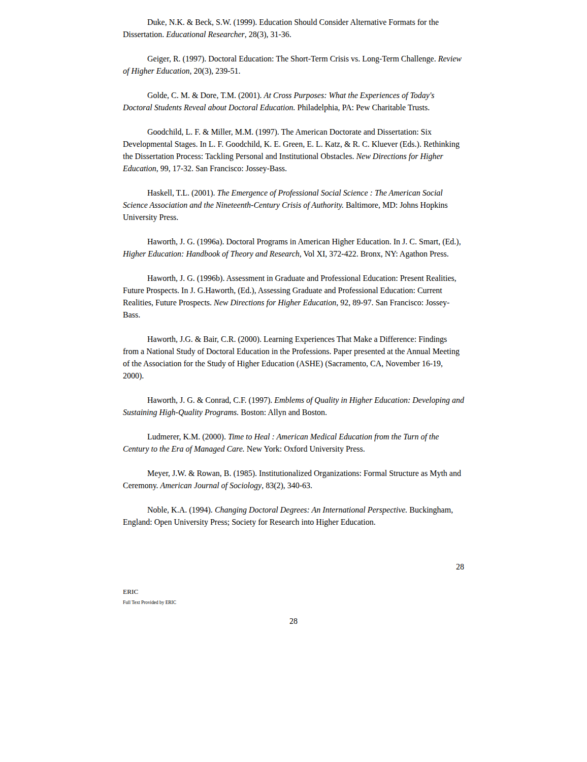Duke, N.K. & Beck, S.W. (1999). Education Should Consider Alternative Formats for the Dissertation. Educational Researcher, 28(3), 31-36.
Geiger, R. (1997). Doctoral Education: The Short-Term Crisis vs. Long-Term Challenge. Review of Higher Education, 20(3), 239-51.
Golde, C. M. & Dore, T.M. (2001). At Cross Purposes: What the Experiences of Today's Doctoral Students Reveal about Doctoral Education. Philadelphia, PA: Pew Charitable Trusts.
Goodchild, L. F. & Miller, M.M. (1997). The American Doctorate and Dissertation: Six Developmental Stages. In L. F. Goodchild, K. E. Green, E. L. Katz, & R. C. Kluever (Eds.). Rethinking the Dissertation Process: Tackling Personal and Institutional Obstacles. New Directions for Higher Education, 99, 17-32. San Francisco: Jossey-Bass.
Haskell, T.L. (2001). The Emergence of Professional Social Science : The American Social Science Association and the Nineteenth-Century Crisis of Authority. Baltimore, MD: Johns Hopkins University Press.
Haworth, J. G. (1996a). Doctoral Programs in American Higher Education. In J. C. Smart, (Ed.), Higher Education: Handbook of Theory and Research, Vol XI, 372-422. Bronx, NY: Agathon Press.
Haworth, J. G. (1996b). Assessment in Graduate and Professional Education: Present Realities, Future Prospects. In J. G.Haworth, (Ed.), Assessing Graduate and Professional Education: Current Realities, Future Prospects. New Directions for Higher Education, 92, 89-97. San Francisco: Jossey-Bass.
Haworth, J.G. & Bair, C.R. (2000). Learning Experiences That Make a Difference: Findings from a National Study of Doctoral Education in the Professions. Paper presented at the Annual Meeting of the Association for the Study of Higher Education (ASHE) (Sacramento, CA, November 16-19, 2000).
Haworth, J. G. & Conrad, C.F. (1997). Emblems of Quality in Higher Education: Developing and Sustaining High-Quality Programs. Boston: Allyn and Boston.
Ludmerer, K.M. (2000). Time to Heal : American Medical Education from the Turn of the Century to the Era of Managed Care. New York: Oxford University Press.
Meyer, J.W. & Rowan, B. (1985). Institutionalized Organizations: Formal Structure as Myth and Ceremony. American Journal of Sociology, 83(2), 340-63.
Noble, K.A. (1994). Changing Doctoral Degrees: An International Perspective. Buckingham, England: Open University Press; Society for Research into Higher Education.
28
ERIC
Full Text Provided by ERIC
28